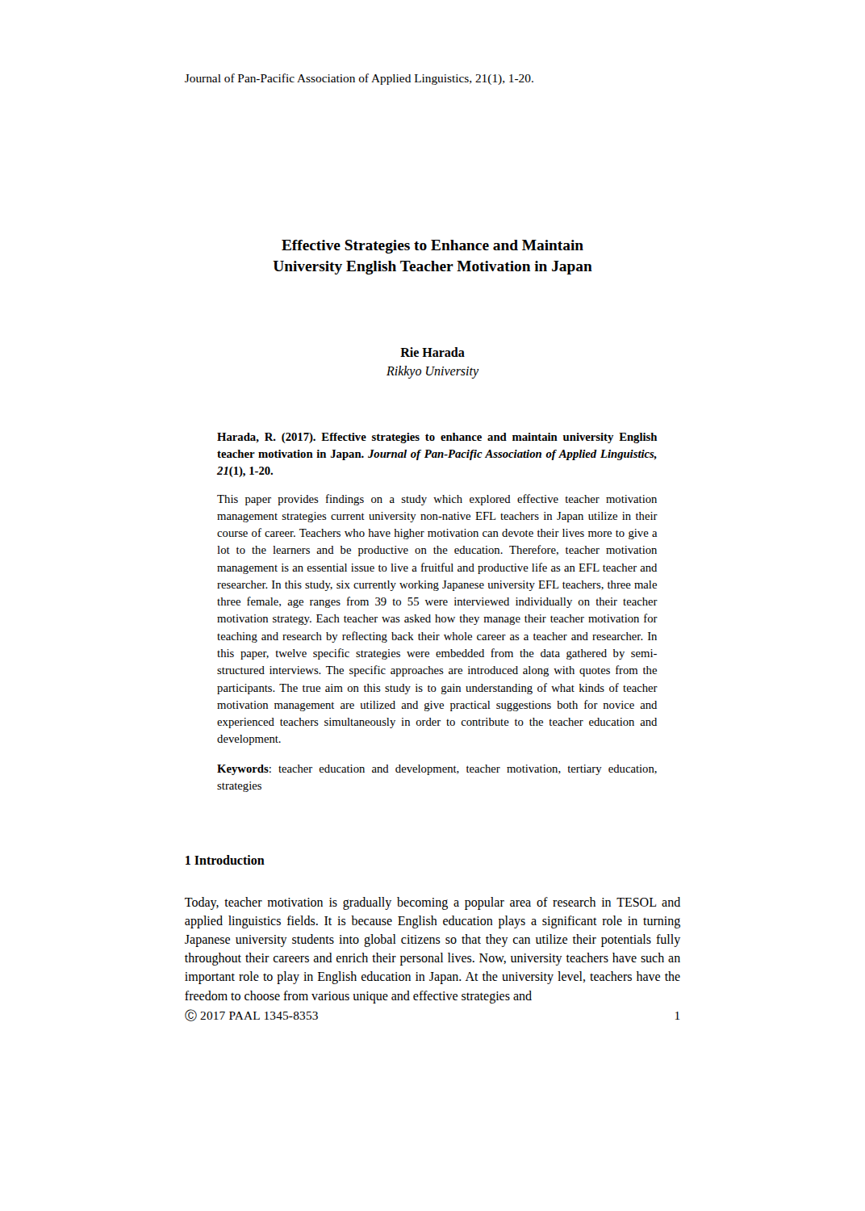Journal of Pan-Pacific Association of Applied Linguistics, 21(1), 1-20.
Effective Strategies to Enhance and Maintain
University English Teacher Motivation in Japan
Rie Harada
Rikkyo University
Harada, R. (2017). Effective strategies to enhance and maintain university English teacher motivation in Japan. Journal of Pan-Pacific Association of Applied Linguistics, 21(1), 1-20.
This paper provides findings on a study which explored effective teacher motivation management strategies current university non-native EFL teachers in Japan utilize in their course of career. Teachers who have higher motivation can devote their lives more to give a lot to the learners and be productive on the education. Therefore, teacher motivation management is an essential issue to live a fruitful and productive life as an EFL teacher and researcher. In this study, six currently working Japanese university EFL teachers, three male three female, age ranges from 39 to 55 were interviewed individually on their teacher motivation strategy. Each teacher was asked how they manage their teacher motivation for teaching and research by reflecting back their whole career as a teacher and researcher. In this paper, twelve specific strategies were embedded from the data gathered by semi-structured interviews. The specific approaches are introduced along with quotes from the participants. The true aim on this study is to gain understanding of what kinds of teacher motivation management are utilized and give practical suggestions both for novice and experienced teachers simultaneously in order to contribute to the teacher education and development.
Keywords: teacher education and development, teacher motivation, tertiary education, strategies
1 Introduction
Today, teacher motivation is gradually becoming a popular area of research in TESOL and applied linguistics fields. It is because English education plays a significant role in turning Japanese university students into global citizens so that they can utilize their potentials fully throughout their careers and enrich their personal lives. Now, university teachers have such an important role to play in English education in Japan. At the university level, teachers have the freedom to choose from various unique and effective strategies and
Ⓒ 2017 PAAL 1345-8353 1